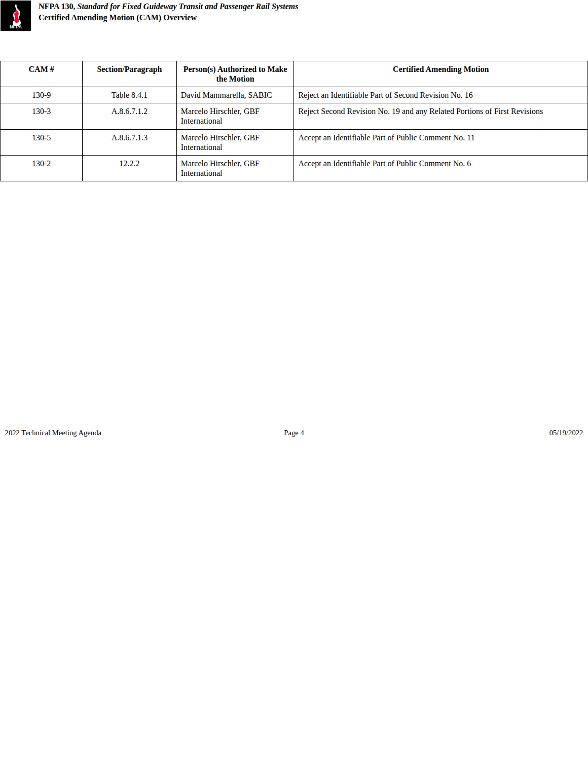NFPA
NFPA 130, Standard for Fixed Guideway Transit and Passenger Rail Systems
Certified Amending Motion (CAM) Overview
| CAM # | Section/Paragraph | Person(s) Authorized to Make the Motion | Certified Amending Motion |
| --- | --- | --- | --- |
| 130-9 | Table 8.4.1 | David Mammarella, SABIC | Reject an Identifiable Part of Second Revision No. 16 |
| 130-3 | A.8.6.7.1.2 | Marcelo Hirschler, GBF International | Reject Second Revision No. 19 and any Related Portions of First Revisions |
| 130-5 | A.8.6.7.1.3 | Marcelo Hirschler, GBF International | Accept an Identifiable Part of Public Comment No. 11 |
| 130-2 | 12.2.2 | Marcelo Hirschler, GBF International | Accept an Identifiable Part of Public Comment No. 6 |
2022 Technical Meeting Agenda Page 4 05/19/2022